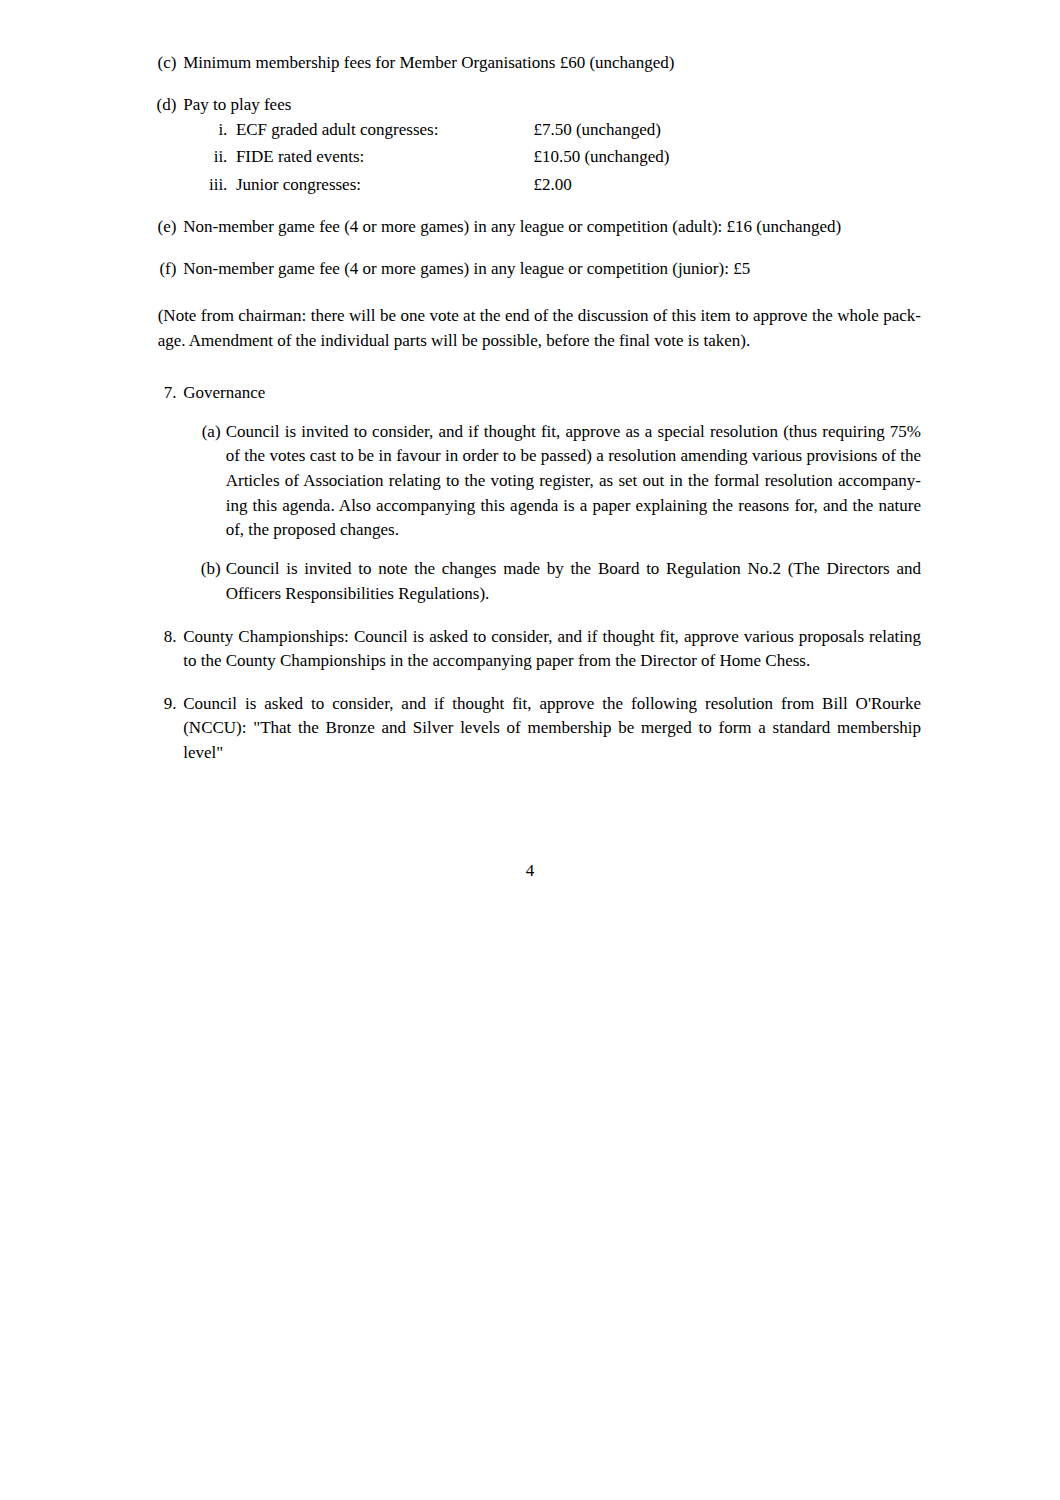(c) Minimum membership fees for Member Organisations £60 (unchanged)
(d) Pay to play fees
i.
ECF graded adult congresses:£7.50 (unchanged)
ii.
FIDE rated events:£10.50 (unchanged)
iii.
Junior congresses:£2.00
(e) Non-member game fee (4 or more games) in any league or competition (adult): £16 (unchanged)
(f) Non-member game fee (4 or more games) in any league or competition (junior): £5
(Note from chairman: there will be one vote at the end of the discussion of this item to approve the whole package. Amendment of the individual parts will be possible, before the final vote is taken).
7. Governance
(a) Council is invited to consider, and if thought fit, approve as a special resolution (thus requiring 75% of the votes cast to be in favour in order to be passed) a resolution amending various provisions of the Articles of Association relating to the voting register, as set out in the formal resolution accompanying this agenda. Also accompanying this agenda is a paper explaining the reasons for, and the nature of, the proposed changes.
(b) Council is invited to note the changes made by the Board to Regulation No.2 (The Directors and Officers Responsibilities Regulations).
8. County Championships: Council is asked to consider, and if thought fit, approve various proposals relating to the County Championships in the accompanying paper from the Director of Home Chess.
9. Council is asked to consider, and if thought fit, approve the following resolution from Bill O'Rourke (NCCU): "That the Bronze and Silver levels of membership be merged to form a standard membership level"
4